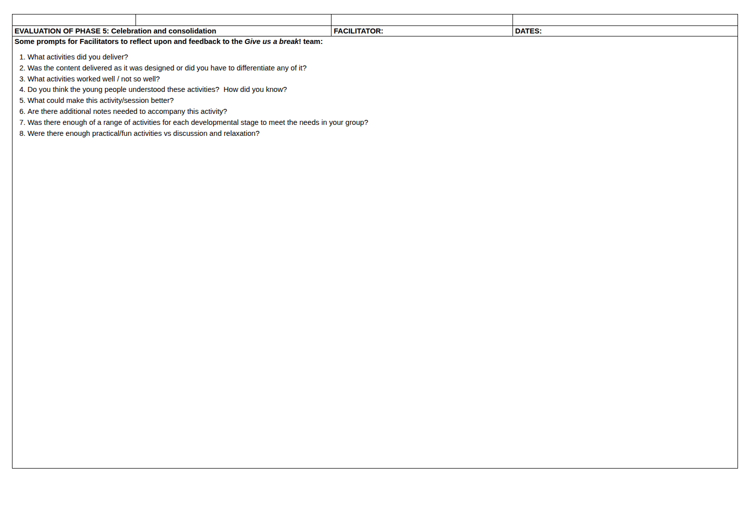| EVALUATION OF PHASE 5: Celebration and consolidation | FACILITATOR: | DATES: |
| Some prompts for Facilitators to reflect upon and feedback to the Give us a break ! team: What activities did you deliver? Was the content delivered as it was designed or did you have to differentiate any of it? What activities worked well / not so well? Do you think the young people understood these activities? How did you know? What could make this activity/session better? Are there additional notes needed to accompany this activity? Was there enough of a range of activities for each developmental stage to meet the needs in your group? Were there enough practical/fun activities vs discussion and relaxation? |